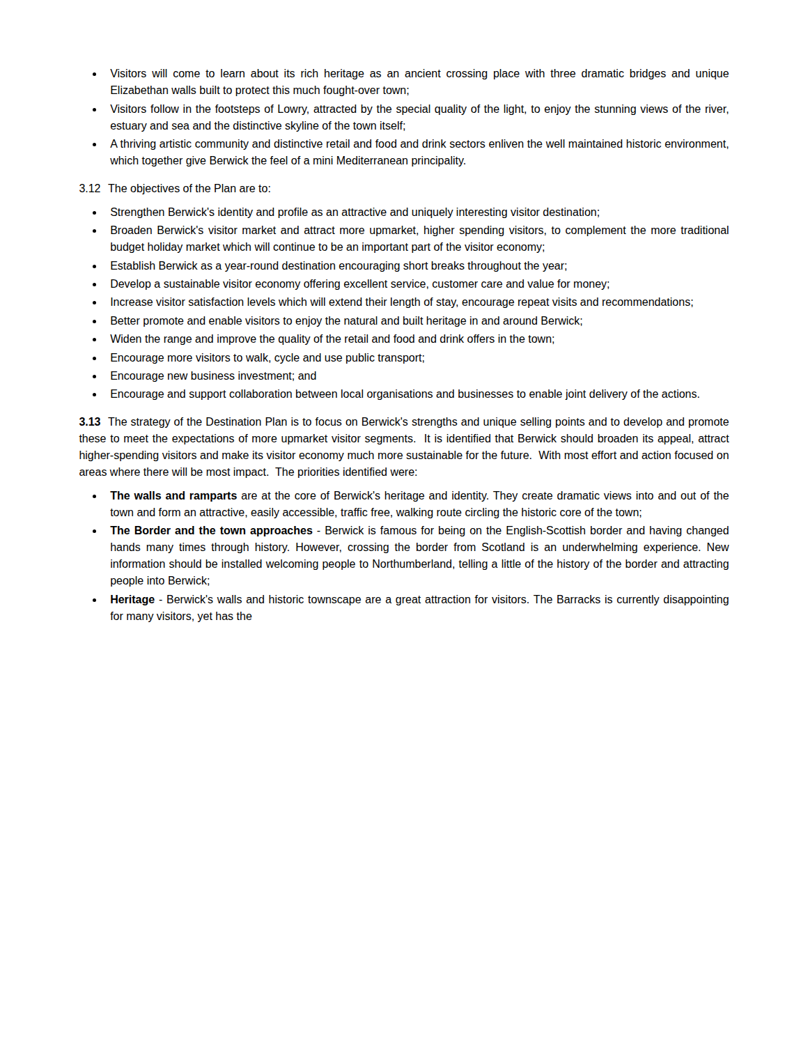Visitors will come to learn about its rich heritage as an ancient crossing place with three dramatic bridges and unique Elizabethan walls built to protect this much fought-over town;
Visitors follow in the footsteps of Lowry, attracted by the special quality of the light, to enjoy the stunning views of the river, estuary and sea and the distinctive skyline of the town itself;
A thriving artistic community and distinctive retail and food and drink sectors enliven the well maintained historic environment, which together give Berwick the feel of a mini Mediterranean principality.
3.12 The objectives of the Plan are to:
Strengthen Berwick's identity and profile as an attractive and uniquely interesting visitor destination;
Broaden Berwick's visitor market and attract more upmarket, higher spending visitors, to complement the more traditional budget holiday market which will continue to be an important part of the visitor economy;
Establish Berwick as a year-round destination encouraging short breaks throughout the year;
Develop a sustainable visitor economy offering excellent service, customer care and value for money;
Increase visitor satisfaction levels which will extend their length of stay, encourage repeat visits and recommendations;
Better promote and enable visitors to enjoy the natural and built heritage in and around Berwick;
Widen the range and improve the quality of the retail and food and drink offers in the town;
Encourage more visitors to walk, cycle and use public transport;
Encourage new business investment; and
Encourage and support collaboration between local organisations and businesses to enable joint delivery of the actions.
3.13 The strategy of the Destination Plan is to focus on Berwick's strengths and unique selling points and to develop and promote these to meet the expectations of more upmarket visitor segments. It is identified that Berwick should broaden its appeal, attract higher-spending visitors and make its visitor economy much more sustainable for the future. With most effort and action focused on areas where there will be most impact. The priorities identified were:
The walls and ramparts are at the core of Berwick's heritage and identity. They create dramatic views into and out of the town and form an attractive, easily accessible, traffic free, walking route circling the historic core of the town;
The Border and the town approaches - Berwick is famous for being on the English-Scottish border and having changed hands many times through history. However, crossing the border from Scotland is an underwhelming experience. New information should be installed welcoming people to Northumberland, telling a little of the history of the border and attracting people into Berwick;
Heritage - Berwick's walls and historic townscape are a great attraction for visitors. The Barracks is currently disappointing for many visitors, yet has the